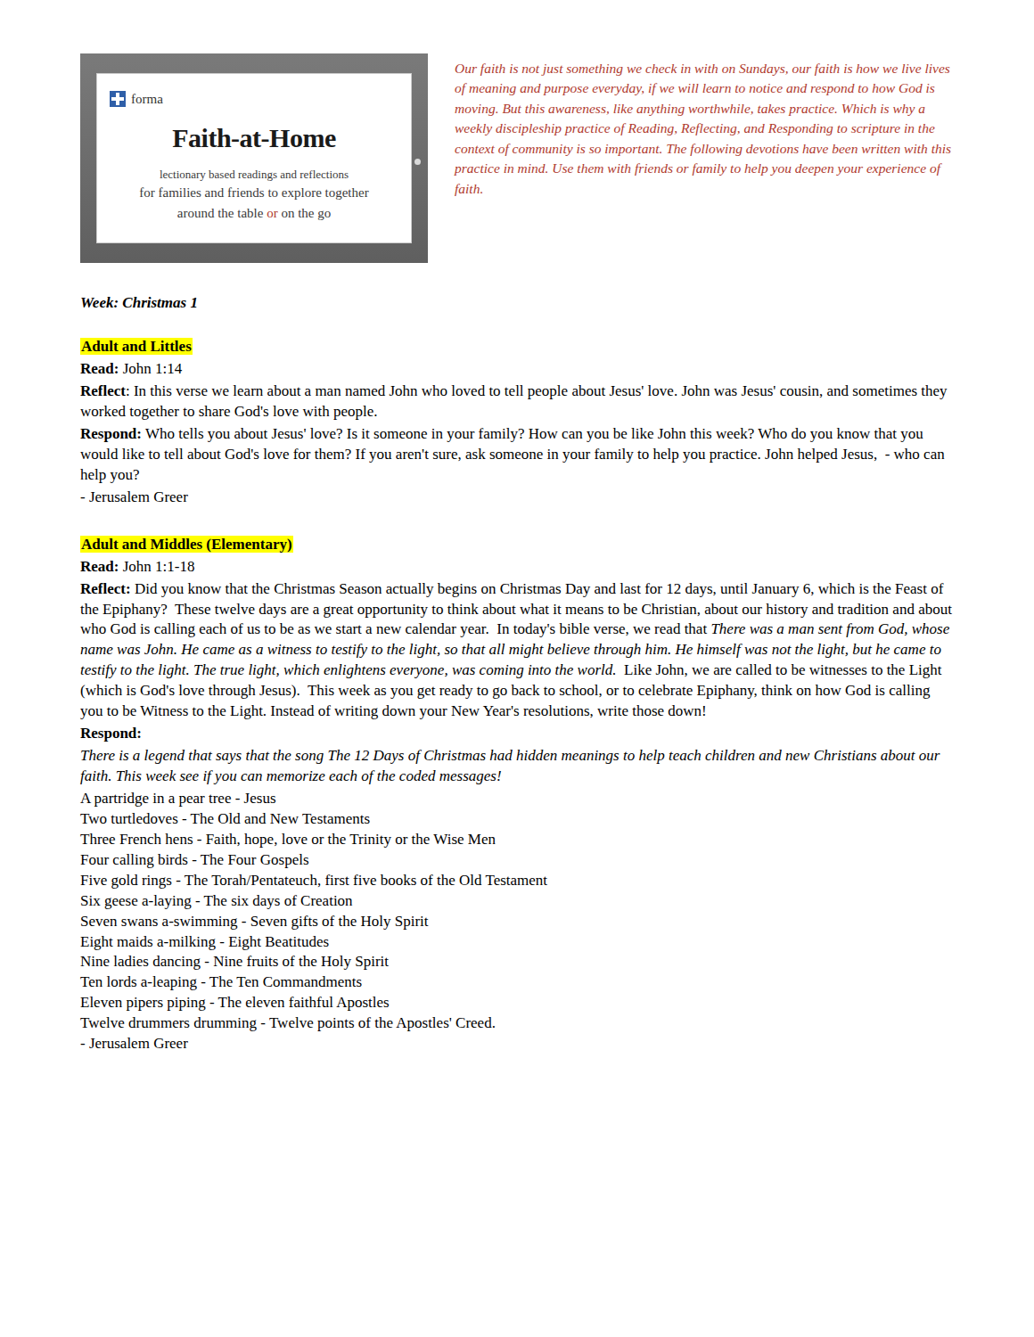forma
Faith-at-Home
lectionary based readings and reflections
for families and friends to explore together
around the table or on the go
Our faith is not just something we check in with on Sundays, our faith is how we live lives of meaning and purpose everyday, if we will learn to notice and respond to how God is moving. But this awareness, like anything worthwhile, takes practice. Which is why a weekly discipleship practice of Reading, Reflecting, and Responding to scripture in the context of community is so important. The following devotions have been written with this practice in mind. Use them with friends or family to help you deepen your experience of faith.
Week: Christmas 1
Adult and Littles
Read: John 1:14
Reflect: In this verse we learn about a man named John who loved to tell people about Jesus' love. John was Jesus' cousin, and sometimes they worked together to share God's love with people.
Respond: Who tells you about Jesus' love? Is it someone in your family? How can you be like John this week? Who do you know that you would like to tell about God's love for them? If you aren't sure, ask someone in your family to help you practice. John helped Jesus, - who can help you?
- Jerusalem Greer
Adult and Middles (Elementary)
Read: John 1:1-18
Reflect: Did you know that the Christmas Season actually begins on Christmas Day and last for 12 days, until January 6, which is the Feast of the Epiphany? These twelve days are a great opportunity to think about what it means to be Christian, about our history and tradition and about who God is calling each of us to be as we start a new calendar year. In today's bible verse, we read that There was a man sent from God, whose name was John. He came as a witness to testify to the light, so that all might believe through him. He himself was not the light, but he came to testify to the light. The true light, which enlightens everyone, was coming into the world. Like John, we are called to be witnesses to the Light (which is God's love through Jesus). This week as you get ready to go back to school, or to celebrate Epiphany, think on how God is calling you to be Witness to the Light. Instead of writing down your New Year's resolutions, write those down!
Respond:
There is a legend that says that the song The 12 Days of Christmas had hidden meanings to help teach children and new Christians about our faith. This week see if you can memorize each of the coded messages!
A partridge in a pear tree - Jesus
Two turtledoves - The Old and New Testaments
Three French hens - Faith, hope, love or the Trinity or the Wise Men
Four calling birds - The Four Gospels
Five gold rings - The Torah/Pentateuch, first five books of the Old Testament
Six geese a-laying - The six days of Creation
Seven swans a-swimming - Seven gifts of the Holy Spirit
Eight maids a-milking - Eight Beatitudes
Nine ladies dancing - Nine fruits of the Holy Spirit
Ten lords a-leaping - The Ten Commandments
Eleven pipers piping - The eleven faithful Apostles
Twelve drummers drumming - Twelve points of the Apostles' Creed.
- Jerusalem Greer